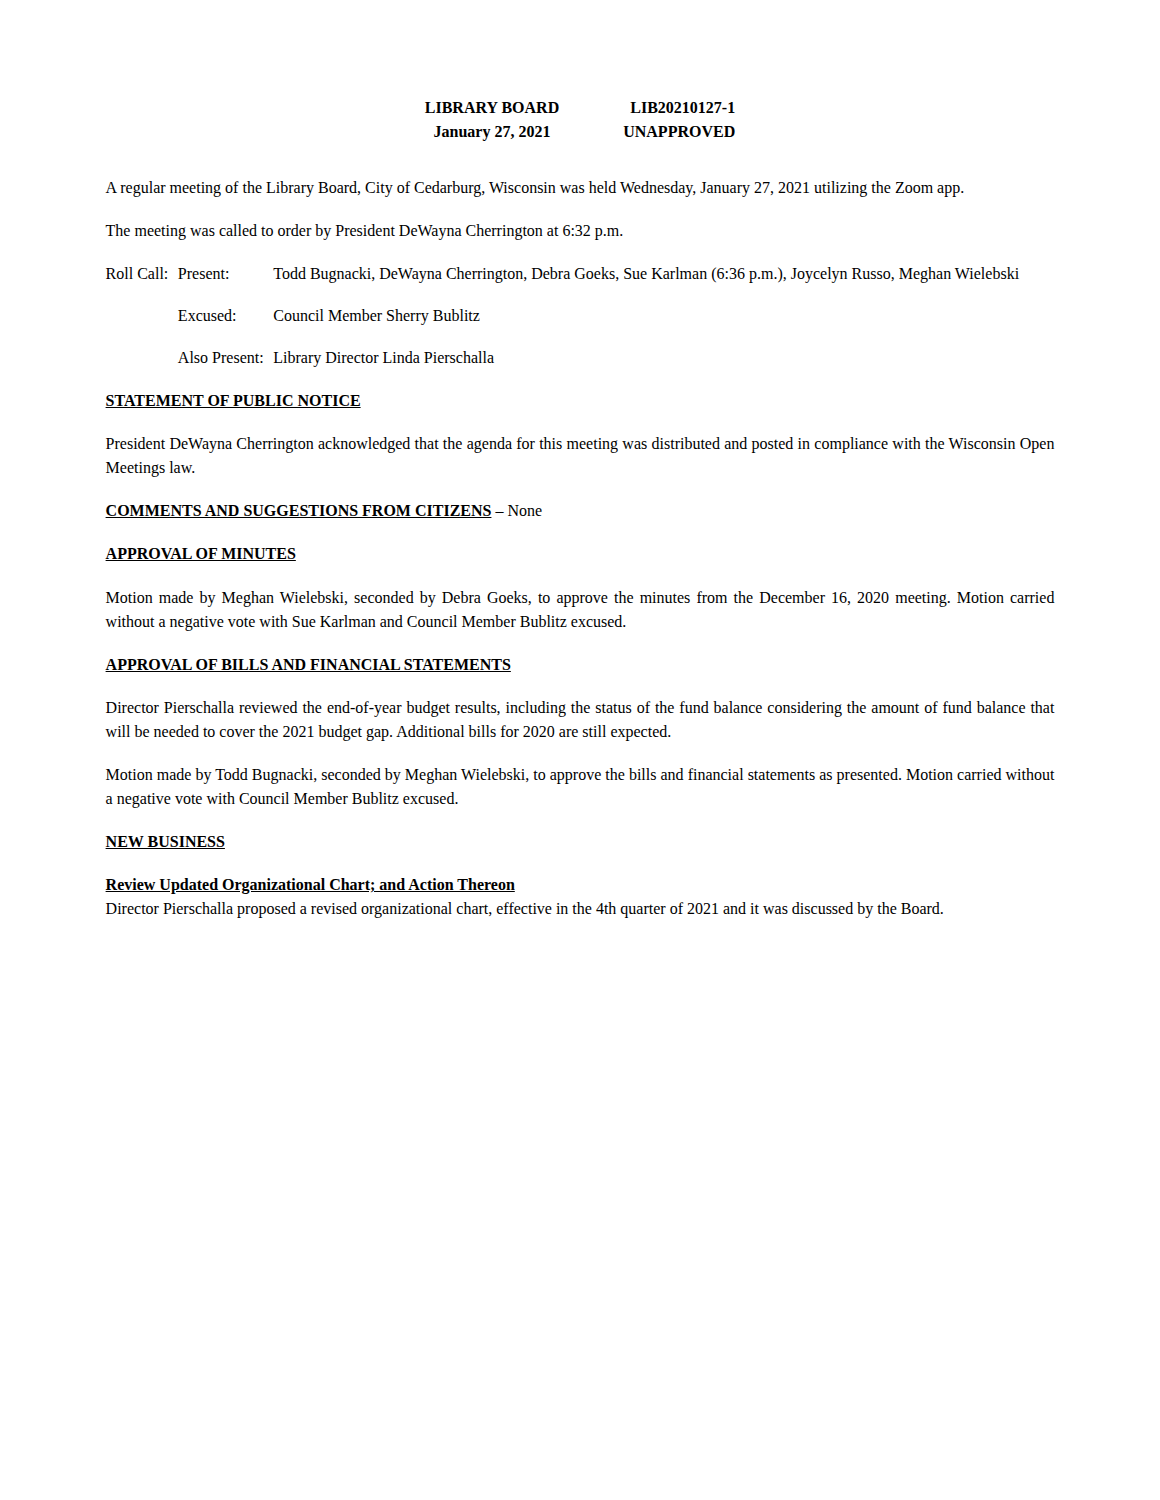LIBRARY BOARD
January 27, 2021
LIB20210127-1
UNAPPROVED
A regular meeting of the Library Board, City of Cedarburg, Wisconsin was held Wednesday, January 27, 2021 utilizing the Zoom app.
The meeting was called to order by President DeWayna Cherrington at 6:32 p.m.
| Roll Call: | Present: | Todd Bugnacki, DeWayna Cherrington, Debra Goeks, Sue Karlman (6:36 p.m.), Joycelyn Russo, Meghan Wielebski |
| | Excused: | Council Member Sherry Bublitz |
| | Also Present: | Library Director Linda Pierschalla |
Statement of Public Notice
President DeWayna Cherrington acknowledged that the agenda for this meeting was distributed and posted in compliance with the Wisconsin Open Meetings law.
Comments and Suggestions from Citizens
– None
Approval of Minutes
Motion made by Meghan Wielebski, seconded by Debra Goeks, to approve the minutes from the December 16, 2020 meeting. Motion carried without a negative vote with Sue Karlman and Council Member Bublitz excused.
Approval of Bills and Financial Statements
Director Pierschalla reviewed the end-of-year budget results, including the status of the fund balance considering the amount of fund balance that will be needed to cover the 2021 budget gap. Additional bills for 2020 are still expected.
Motion made by Todd Bugnacki, seconded by Meghan Wielebski, to approve the bills and financial statements as presented. Motion carried without a negative vote with Council Member Bublitz excused.
New Business
Review Updated Organizational Chart; and Action Thereon
Director Pierschalla proposed a revised organizational chart, effective in the 4th quarter of 2021 and it was discussed by the Board.